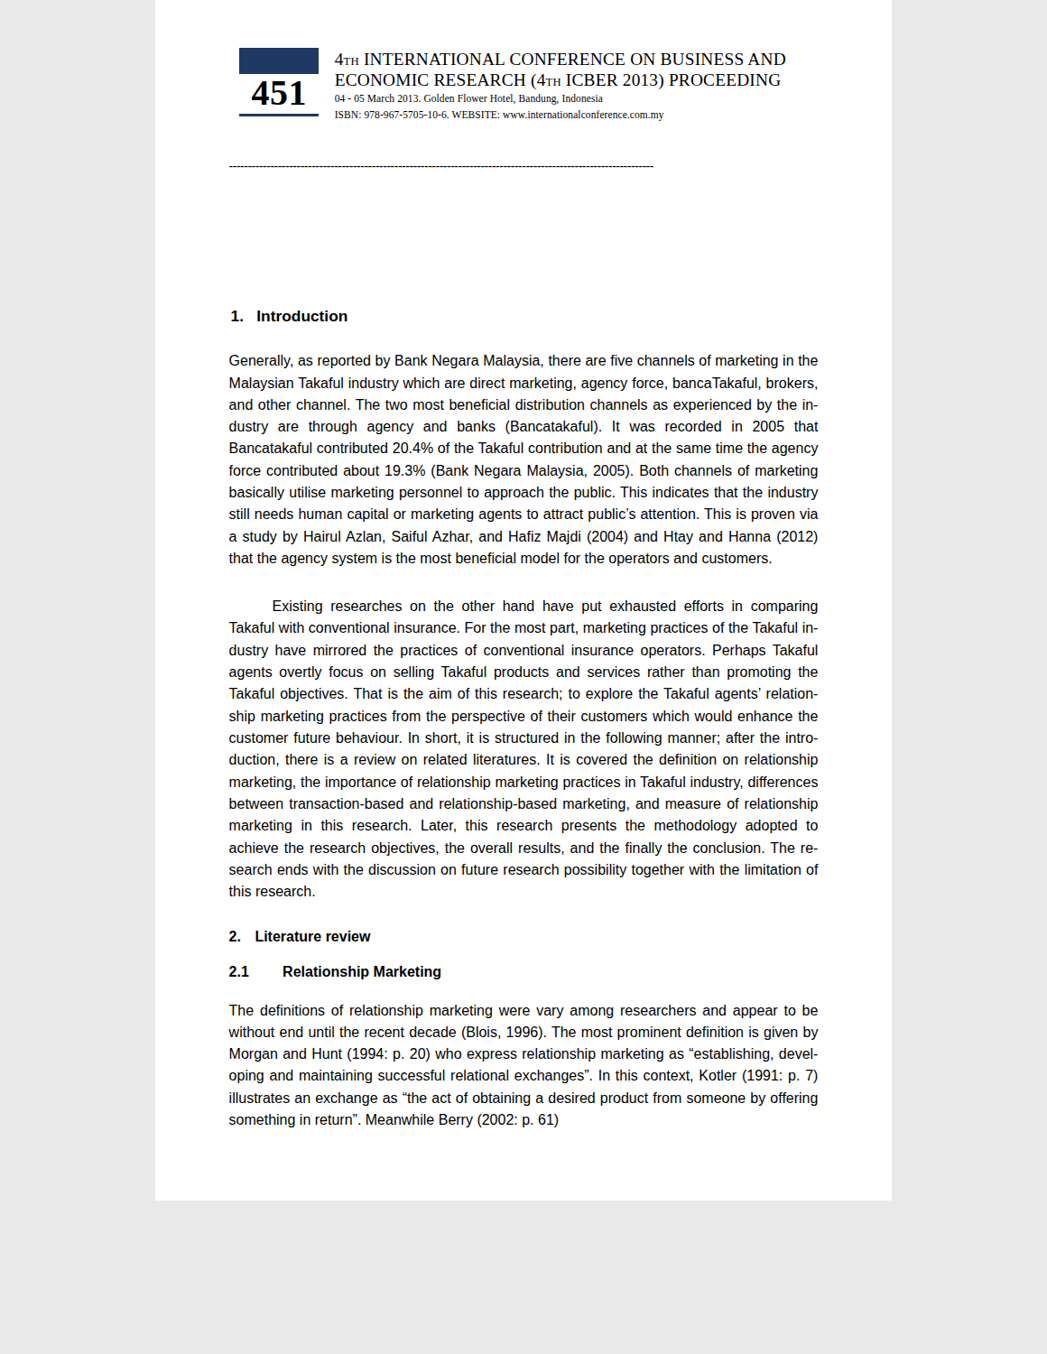451
4TH International Conference on Business and Economic Research (4TH ICBER 2013) Proceeding
04 - 05 March 2013. Golden Flower Hotel, Bandung, Indonesia
ISBN: 978-967-5705-10-6. WEBSITE: www.internationalconference.com.my
-----------------------------------------------------------------------------------------------------------------
1. Introduction
Generally, as reported by Bank Negara Malaysia, there are five channels of marketing in the Malaysian Takaful industry which are direct marketing, agency force, bancaTakaful, brokers, and other channel. The two most beneficial distribution channels as experienced by the industry are through agency and banks (Bancatakaful). It was recorded in 2005 that Bancatakaful contributed 20.4% of the Takaful contribution and at the same time the agency force contributed about 19.3% (Bank Negara Malaysia, 2005). Both channels of marketing basically utilise marketing personnel to approach the public. This indicates that the industry still needs human capital or marketing agents to attract public’s attention. This is proven via a study by Hairul Azlan, Saiful Azhar, and Hafiz Majdi (2004) and Htay and Hanna (2012) that the agency system is the most beneficial model for the operators and customers.
Existing researches on the other hand have put exhausted efforts in comparing Takaful with conventional insurance. For the most part, marketing practices of the Takaful industry have mirrored the practices of conventional insurance operators. Perhaps Takaful agents overtly focus on selling Takaful products and services rather than promoting the Takaful objectives. That is the aim of this research; to explore the Takaful agents’ relationship marketing practices from the perspective of their customers which would enhance the customer future behaviour. In short, it is structured in the following manner; after the introduction, there is a review on related literatures. It is covered the definition on relationship marketing, the importance of relationship marketing practices in Takaful industry, differences between transaction-based and relationship-based marketing, and measure of relationship marketing in this research. Later, this research presents the methodology adopted to achieve the research objectives, the overall results, and the finally the conclusion. The research ends with the discussion on future research possibility together with the limitation of this research.
2. Literature review
2.1 Relationship Marketing
The definitions of relationship marketing were vary among researchers and appear to be without end until the recent decade (Blois, 1996). The most prominent definition is given by Morgan and Hunt (1994: p. 20) who express relationship marketing as “establishing, developing and maintaining successful relational exchanges”. In this context, Kotler (1991: p. 7) illustrates an exchange as “the act of obtaining a desired product from someone by offering something in return”. Meanwhile Berry (2002: p. 61)